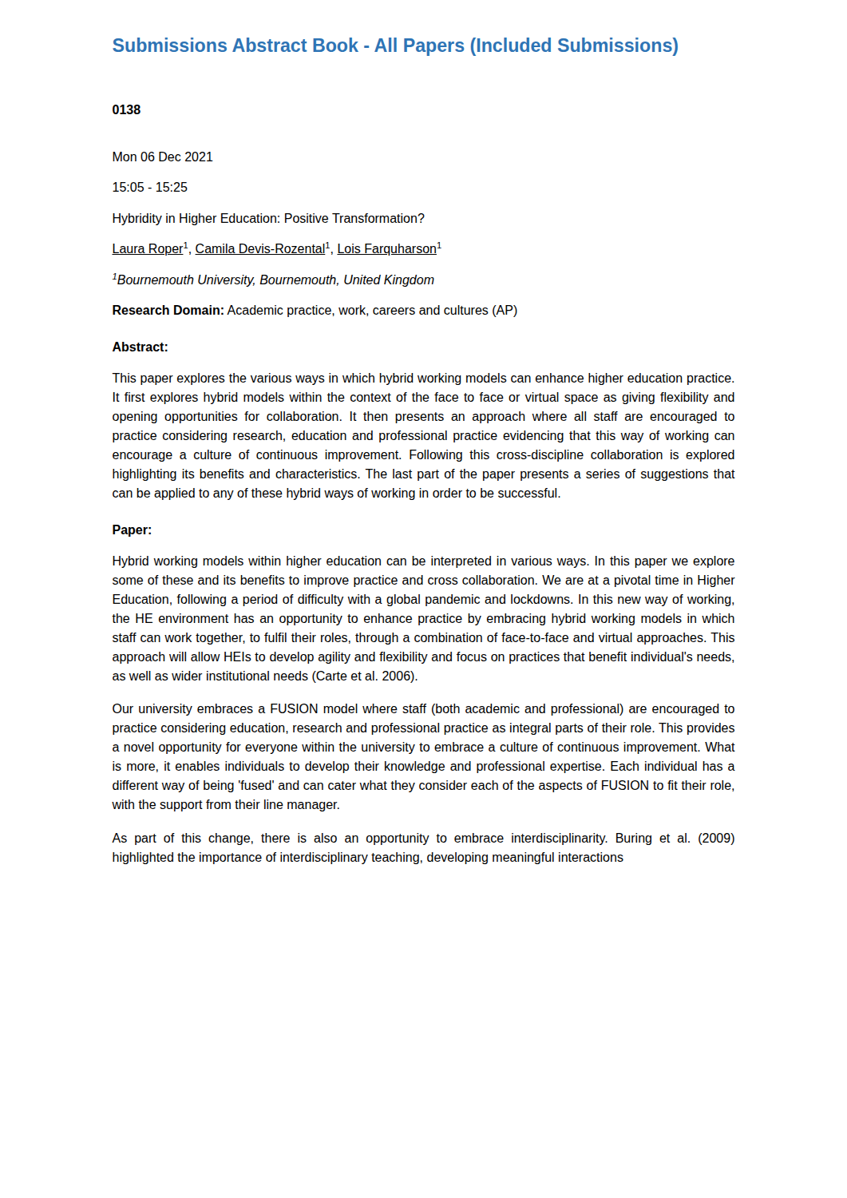Submissions Abstract Book - All Papers (Included Submissions)
0138
Mon 06 Dec 2021
15:05 - 15:25
Hybridity in Higher Education: Positive Transformation?
Laura Roper1, Camila Devis-Rozental1, Lois Farquharson1
1Bournemouth University, Bournemouth, United Kingdom
Research Domain: Academic practice, work, careers and cultures (AP)
Abstract:
This paper explores the various ways in which hybrid working models can enhance higher education practice. It first explores hybrid models within the context of the face to face or virtual space as giving flexibility and opening opportunities for collaboration. It then presents an approach where all staff are encouraged to practice considering research, education and professional practice evidencing that this way of working can encourage a culture of continuous improvement. Following this cross-discipline collaboration is explored highlighting its benefits and characteristics. The last part of the paper presents a series of suggestions that can be applied to any of these hybrid ways of working in order to be successful.
Paper:
Hybrid working models within higher education can be interpreted in various ways. In this paper we explore some of these and its benefits to improve practice and cross collaboration. We are at a pivotal time in Higher Education, following a period of difficulty with a global pandemic and lockdowns. In this new way of working, the HE environment has an opportunity to enhance practice by embracing hybrid working models in which staff can work together, to fulfil their roles, through a combination of face-to-face and virtual approaches. This approach will allow HEIs to develop agility and flexibility and focus on practices that benefit individual's needs, as well as wider institutional needs (Carte et al. 2006).
Our university embraces a FUSION model where staff (both academic and professional) are encouraged to practice considering education, research and professional practice as integral parts of their role. This provides a novel opportunity for everyone within the university to embrace a culture of continuous improvement. What is more, it enables individuals to develop their knowledge and professional expertise. Each individual has a different way of being 'fused' and can cater what they consider each of the aspects of FUSION to fit their role, with the support from their line manager.
As part of this change, there is also an opportunity to embrace interdisciplinarity. Buring et al. (2009) highlighted the importance of interdisciplinary teaching, developing meaningful interactions